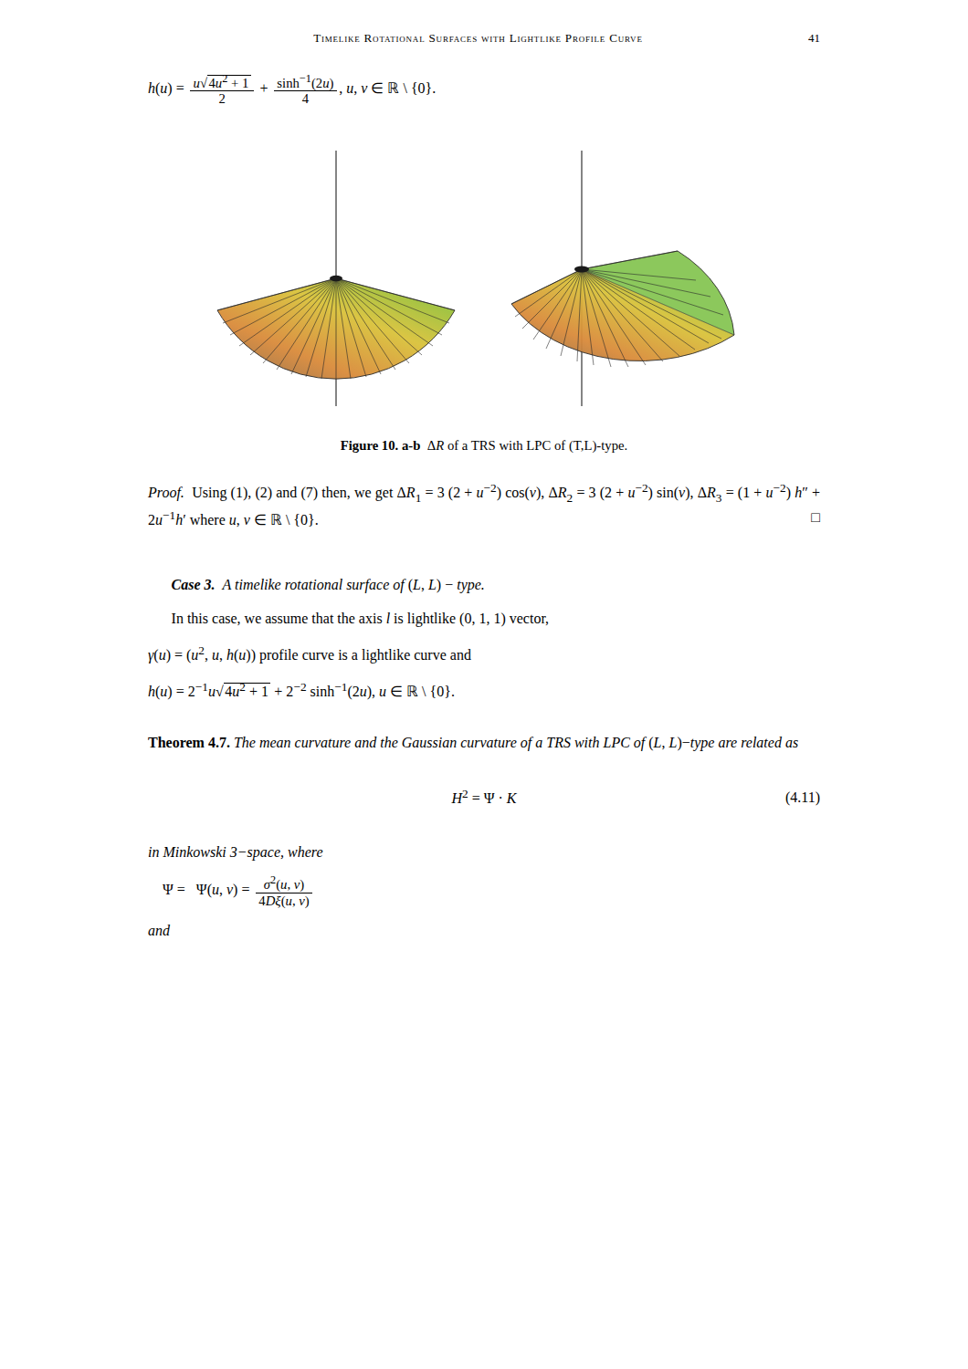Timelike Rotational Surfaces with Lightlike Profile Curve 41
h(u) = u√4u2 + 12 + sinh−1(2u) 4, u, v ∈ ℝ \ {0}.
Figure 10. a-b ΔR of a TRS with LPC of (T,L)-type.
Proof. Using (1), (2) and (7) then, we get ΔR1 = 3 (2 + u−2) cos(v), ΔR2 = 3 (2 + u−2) sin(v), ΔR3 = (1 + u−2) h″ + 2u−1h′ where u, v ∈ ℝ \ {0}. □
Case 3. A timelike rotational surface of (L, L) − type.
In this case, we assume that the axis l is lightlike (0, 1, 1) vector,
γ(u) = (u2, u, h(u)) profile curve is a lightlike curve and
h(u) = 2−1u√4u2 + 1 + 2−2 sinh−1(2u), u ∈ ℝ \ {0}.
Theorem 4.7. The mean curvature and the Gaussian curvature of a TRS with LPC of (L, L)−type are related as
H2 = Ψ · K (4.11)
in Minkowski 3−space, where
Ψ = Ψ(u, v) = σ2(u, v) 4Dξ(u, v)
and